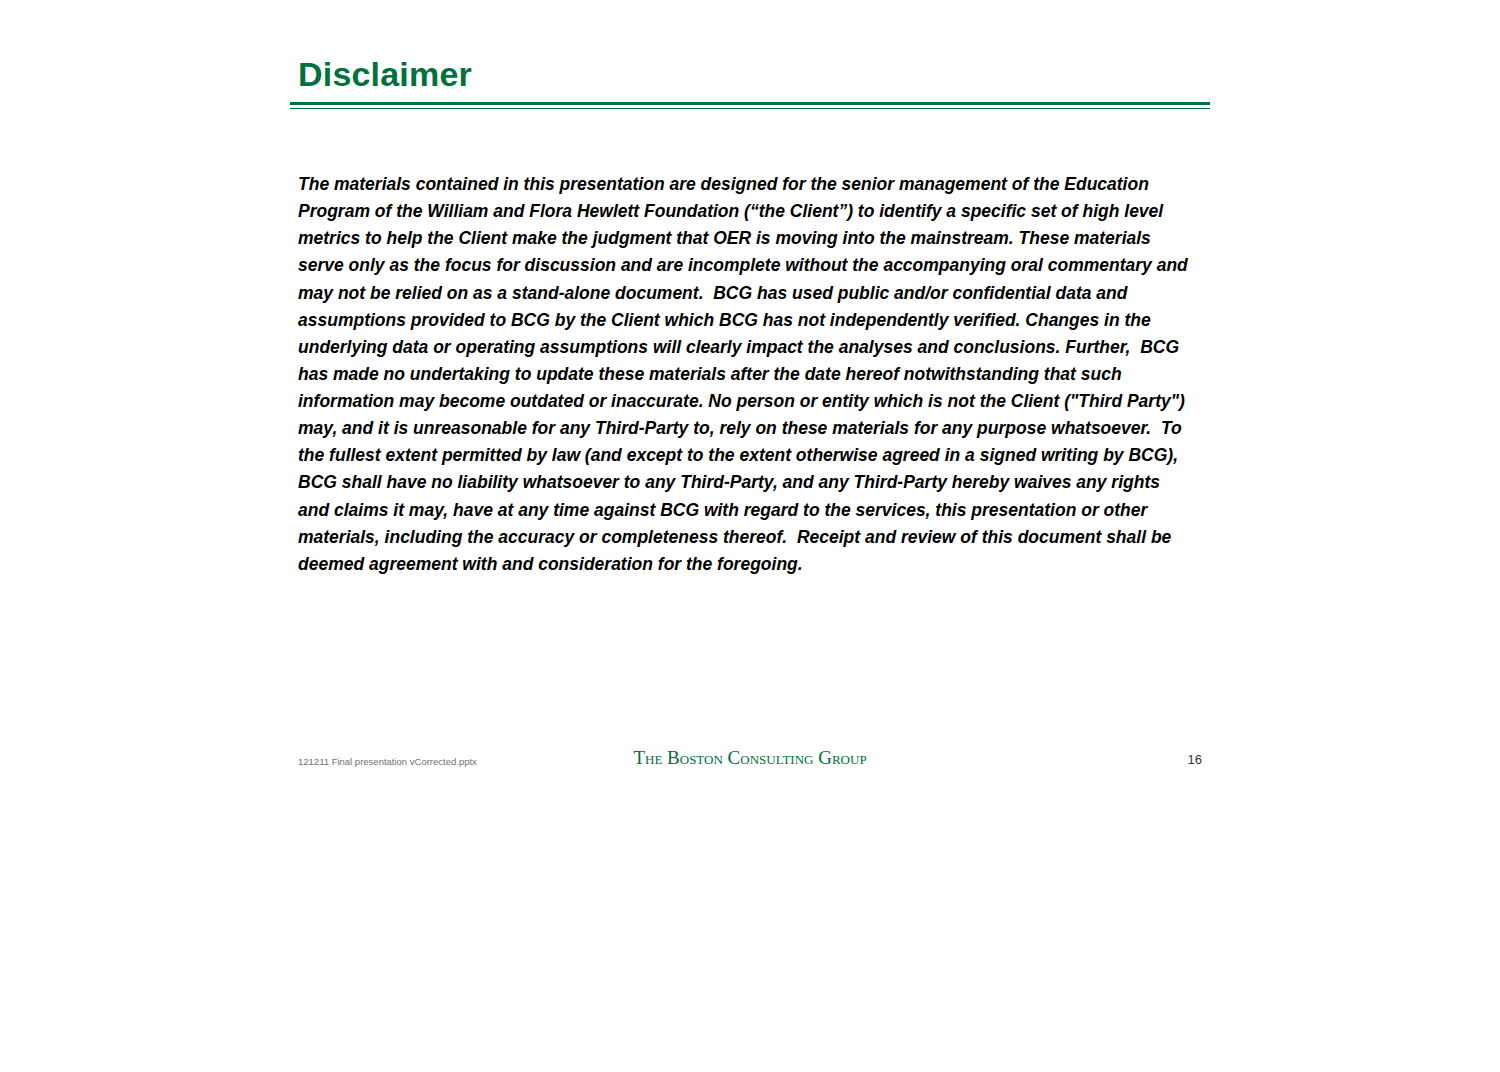Disclaimer
The materials contained in this presentation are designed for the senior management of the Education Program of the William and Flora Hewlett Foundation (“the Client”) to identify a specific set of high level metrics to help the Client make the judgment that OER is moving into the mainstream. These materials serve only as the focus for discussion and are incomplete without the accompanying oral commentary and may not be relied on as a stand-alone document. BCG has used public and/or confidential data and assumptions provided to BCG by the Client which BCG has not independently verified. Changes in the underlying data or operating assumptions will clearly impact the analyses and conclusions. Further, BCG has made no undertaking to update these materials after the date hereof notwithstanding that such information may become outdated or inaccurate. No person or entity which is not the Client ("Third Party") may, and it is unreasonable for any Third-Party to, rely on these materials for any purpose whatsoever. To the fullest extent permitted by law (and except to the extent otherwise agreed in a signed writing by BCG), BCG shall have no liability whatsoever to any Third-Party, and any Third-Party hereby waives any rights and claims it may, have at any time against BCG with regard to the services, this presentation or other materials, including the accuracy or completeness thereof. Receipt and review of this document shall be deemed agreement with and consideration for the foregoing.
121211 Final presentation vCorrected.pptx The Boston Consulting Group 16